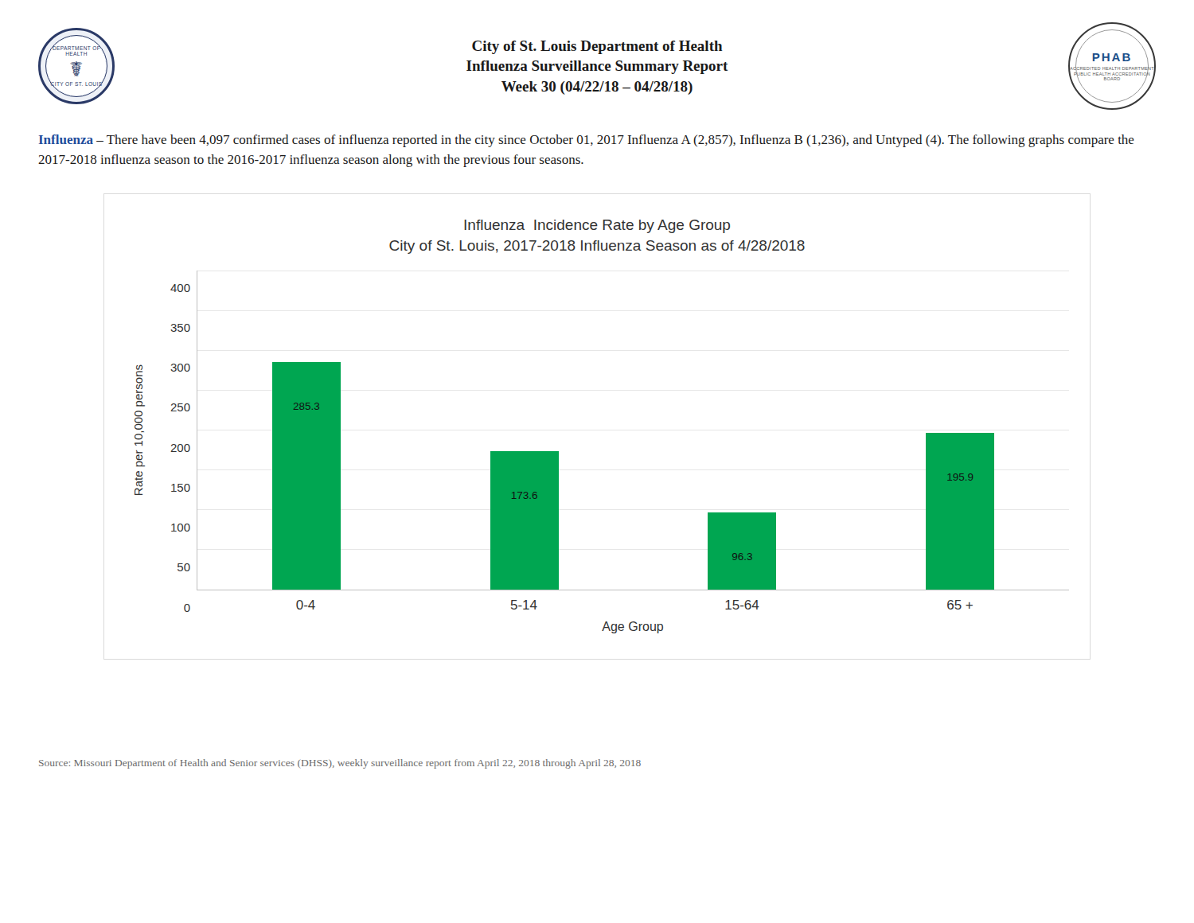Department of Health ☤ City of St. Louis
City of St. Louis Department of Health
Influenza Surveillance Summary Report
Week 30 (04/22/18 – 04/28/18)
PHAB Accredited Health Department Public Health Accreditation Board
Influenza – There have been 4,097 confirmed cases of influenza reported in the city since October 01, 2017 Influenza A (2,857), Influenza B (1,236), and Untyped (4). The following graphs compare the 2017-2018 influenza season to the 2016-2017 influenza season along with the previous four seasons.
Influenza Incidence Rate by Age Group
City of St. Louis, 2017-2018 Influenza Season as of 4/28/2018
Rate per 10,000 persons
400
350
300
250
200
150
100
50
0
285.3
173.6
96.3
195.9
0-4
5-14
15-64
65 +
Age Group
Source: Missouri Department of Health and Senior services (DHSS), weekly surveillance report from April 22, 2018 through April 28, 2018